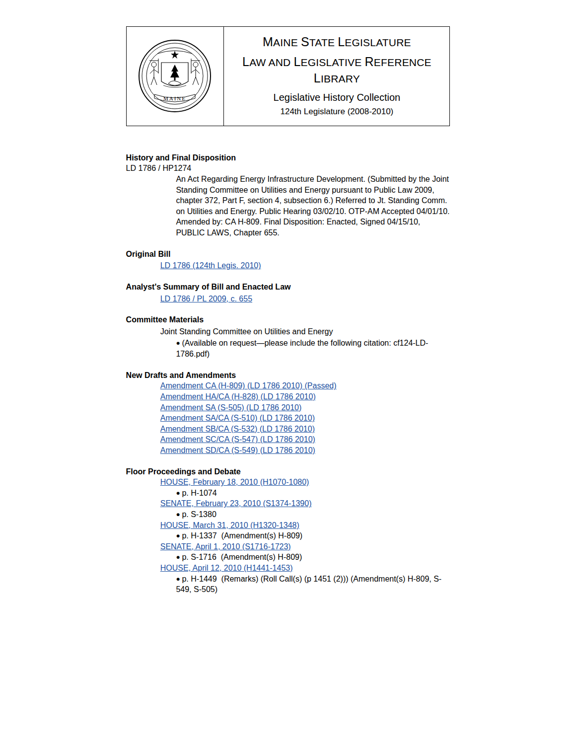MAINE
MAINE STATE LEGISLATURE
LAW AND LEGISLATIVE REFERENCE LIBRARY
Legislative History Collection
124th Legislature (2008-2010)
History and Final Disposition
LD 1786 / HP1274
An Act Regarding Energy Infrastructure Development. (Submitted by the Joint Standing Committee on Utilities and Energy pursuant to Public Law 2009, chapter 372, Part F, section 4, subsection 6.) Referred to Jt. Standing Comm. on Utilities and Energy. Public Hearing 03/02/10. OTP-AM Accepted 04/01/10. Amended by: CA H-809. Final Disposition: Enacted, Signed 04/15/10, PUBLIC LAWS, Chapter 655.
Original Bill
LD 1786 (124th Legis. 2010)
Analyst's Summary of Bill and Enacted Law
LD 1786 / PL 2009, c. 655
Committee Materials
Joint Standing Committee on Utilities and Energy
(Available on request—please include the following citation: cf124-LD-1786.pdf)
New Drafts and Amendments
Amendment CA (H-809) (LD 1786 2010) (Passed)
Amendment HA/CA (H-828) (LD 1786 2010)
Amendment SA (S-505) (LD 1786 2010)
Amendment SA/CA (S-510) (LD 1786 2010)
Amendment SB/CA (S-532) (LD 1786 2010)
Amendment SC/CA (S-547) (LD 1786 2010)
Amendment SD/CA (S-549) (LD 1786 2010)
Floor Proceedings and Debate
HOUSE, February 18, 2010 (H1070-1080)
p. H-1074
SENATE, February 23, 2010 (S1374-1390)
p. S-1380
HOUSE, March 31, 2010 (H1320-1348)
p. H-1337 (Amendment(s) H-809)
SENATE, April 1, 2010 (S1716-1723)
p. S-1716 (Amendment(s) H-809)
HOUSE, April 12, 2010 (H1441-1453)
p. H-1449 (Remarks) (Roll Call(s) (p 1451 (2))) (Amendment(s) H-809, S-549, S-505)